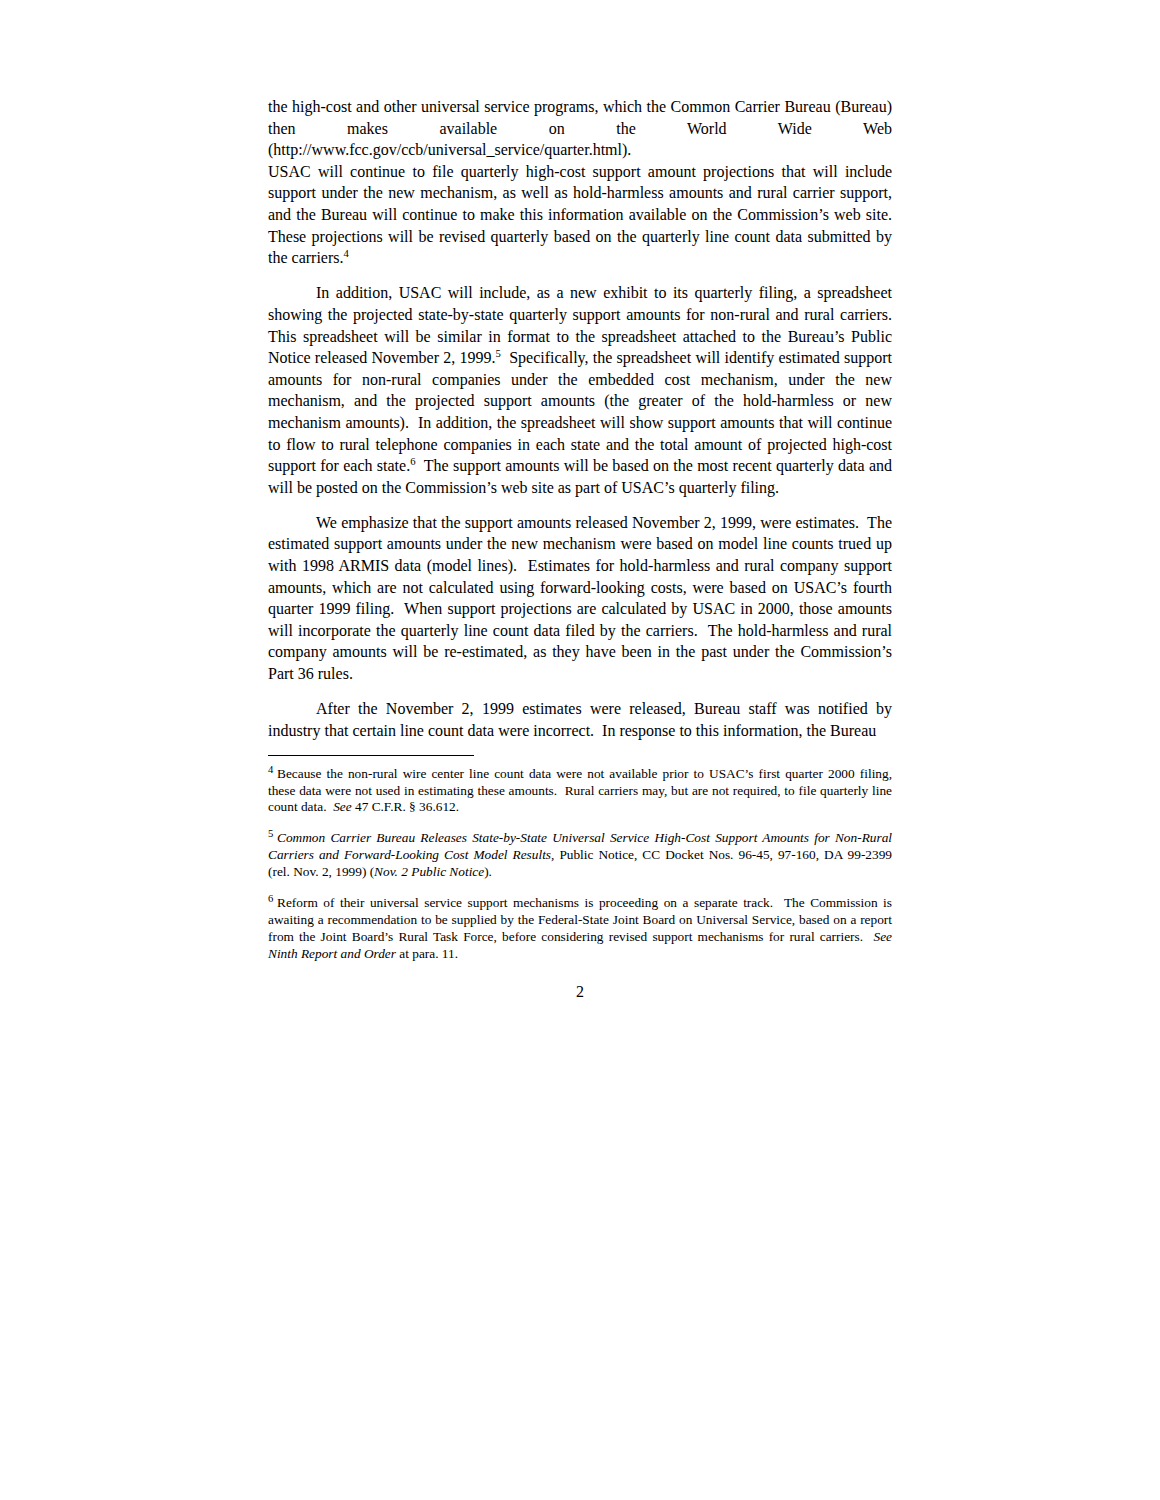the high-cost and other universal service programs, which the Common Carrier Bureau (Bureau) then makes available on the World Wide Web (http://www.fcc.gov/ccb/universal_service/quarter.html).
USAC will continue to file quarterly high-cost support amount projections that will include support under the new mechanism, as well as hold-harmless amounts and rural carrier support, and the Bureau will continue to make this information available on the Commission’s web site. These projections will be revised quarterly based on the quarterly line count data submitted by the carriers.4
In addition, USAC will include, as a new exhibit to its quarterly filing, a spreadsheet showing the projected state-by-state quarterly support amounts for non-rural and rural carriers. This spreadsheet will be similar in format to the spreadsheet attached to the Bureau’s Public Notice released November 2, 1999.5 Specifically, the spreadsheet will identify estimated support amounts for non-rural companies under the embedded cost mechanism, under the new mechanism, and the projected support amounts (the greater of the hold-harmless or new mechanism amounts). In addition, the spreadsheet will show support amounts that will continue to flow to rural telephone companies in each state and the total amount of projected high-cost support for each state.6 The support amounts will be based on the most recent quarterly data and will be posted on the Commission’s web site as part of USAC’s quarterly filing.
We emphasize that the support amounts released November 2, 1999, were estimates. The estimated support amounts under the new mechanism were based on model line counts trued up with 1998 ARMIS data (model lines). Estimates for hold-harmless and rural company support amounts, which are not calculated using forward-looking costs, were based on USAC’s fourth quarter 1999 filing. When support projections are calculated by USAC in 2000, those amounts will incorporate the quarterly line count data filed by the carriers. The hold-harmless and rural company amounts will be re-estimated, as they have been in the past under the Commission’s Part 36 rules.
After the November 2, 1999 estimates were released, Bureau staff was notified by industry that certain line count data were incorrect. In response to this information, the Bureau
4 Because the non-rural wire center line count data were not available prior to USAC’s first quarter 2000 filing, these data were not used in estimating these amounts. Rural carriers may, but are not required, to file quarterly line count data. See 47 C.F.R. § 36.612.
5 Common Carrier Bureau Releases State-by-State Universal Service High-Cost Support Amounts for Non-Rural Carriers and Forward-Looking Cost Model Results, Public Notice, CC Docket Nos. 96-45, 97-160, DA 99-2399 (rel. Nov. 2, 1999) (Nov. 2 Public Notice).
6 Reform of their universal service support mechanisms is proceeding on a separate track. The Commission is awaiting a recommendation to be supplied by the Federal-State Joint Board on Universal Service, based on a report from the Joint Board’s Rural Task Force, before considering revised support mechanisms for rural carriers. See Ninth Report and Order at para. 11.
2